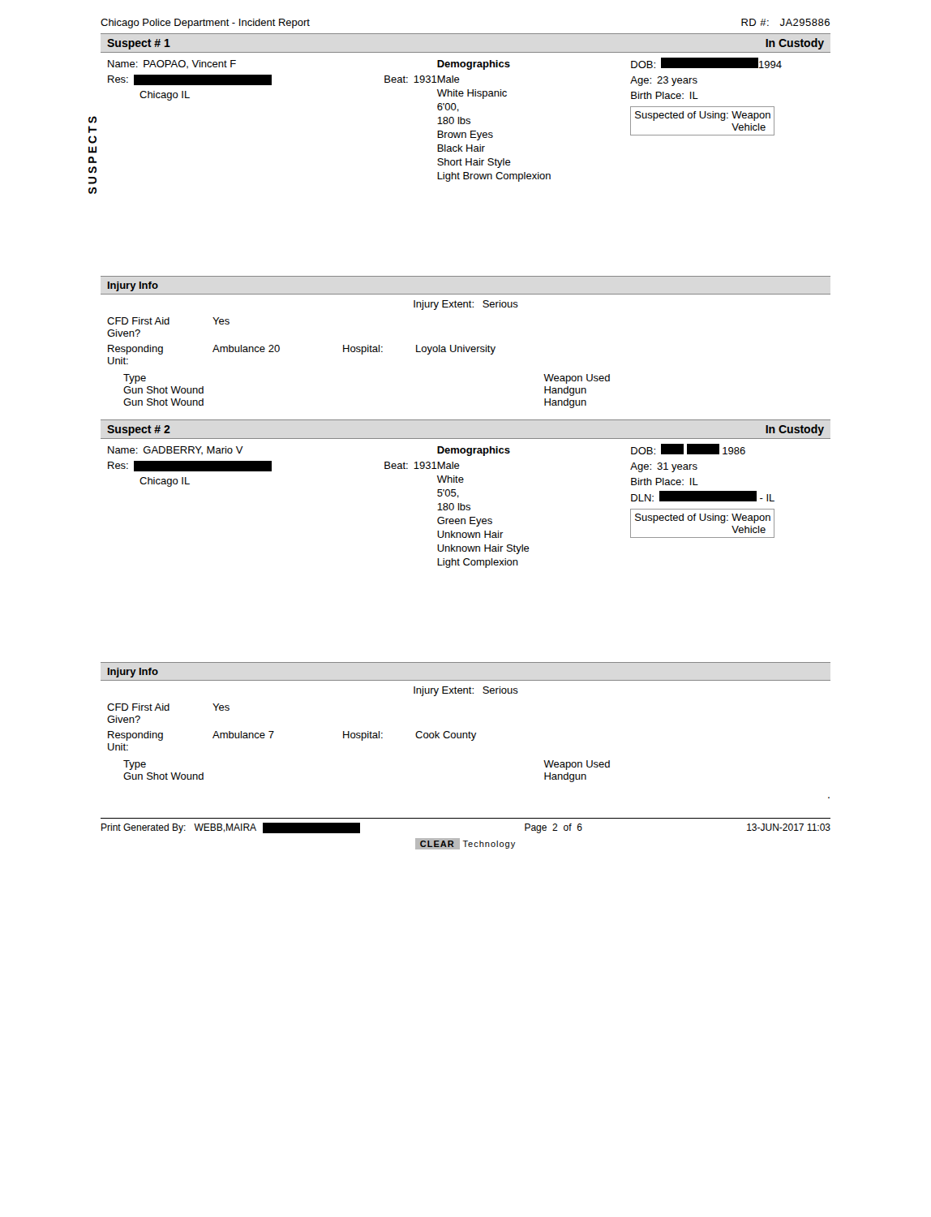Chicago Police Department - Incident Report
RD #: JA295886
SUSPECTS
Suspect # 1 In Custody
Name: PAOPAO, Vincent F
Res: Beat: 1931
Chicago IL
Demographics
Male
White Hispanic
6'00,
180 lbs
Brown Eyes
Black Hair
Short Hair Style
Light Brown Complexion
DOB: 1994
Age: 23 years
Birth Place: IL
Suspected of Using: Weapon
Vehicle
Injury Info
Injury Extent: Serious
CFD First Aid
Given?
Yes
Responding
Unit:
Ambulance 20
Hospital:
Loyola University
Type
Weapon Used
Gun Shot Wound
Handgun
Gun Shot Wound
Handgun
Suspect # 2 In Custody
Name: GADBERRY, Mario V
Res: Beat: 1931
Chicago IL
Demographics
Male
White
5'05,
180 lbs
Green Eyes
Unknown Hair
Unknown Hair Style
Light Complexion
DOB: 1986
Age: 31 years
Birth Place: IL
DLN: - IL
Suspected of Using: Weapon
Vehicle
Injury Info
Injury Extent: Serious
CFD First Aid
Given?
Yes
Responding
Unit:
Ambulance 7
Hospital:
Cook County
Type
Weapon Used
Gun Shot Wound
Handgun
.
Print Generated By: WEBB,MAIRA
Page 2 of 6
13-JUN-2017 11:03
CLEAR Technology